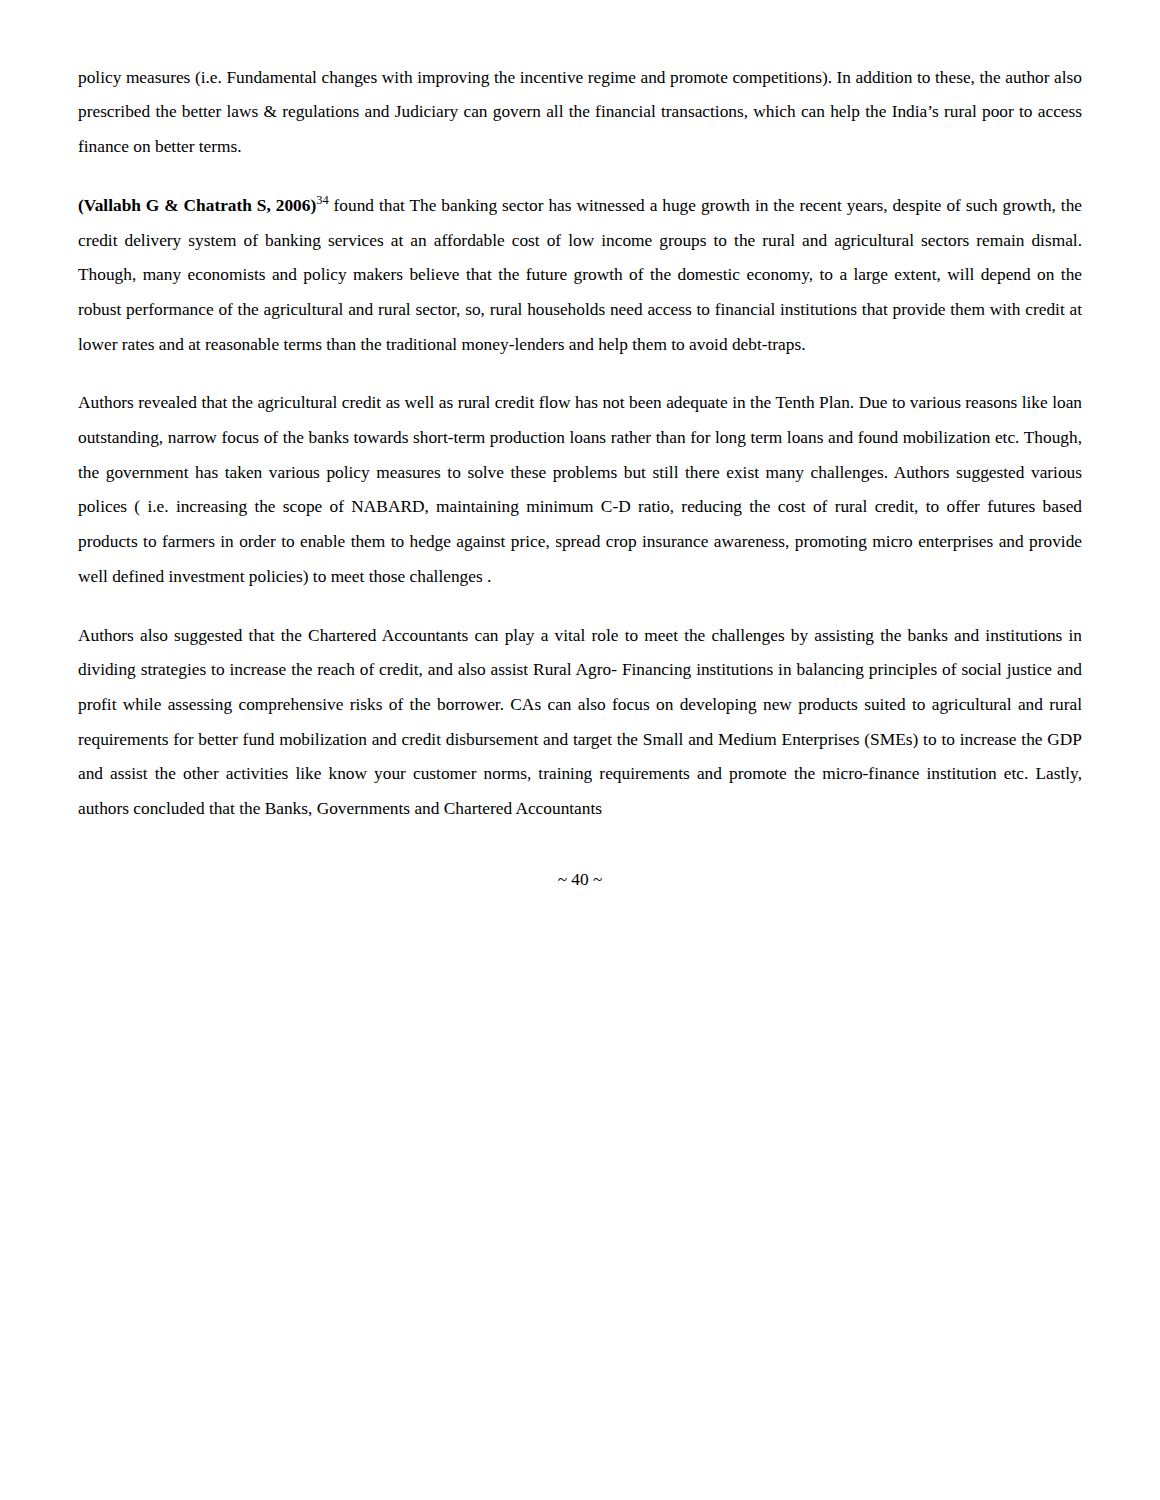policy measures (i.e. Fundamental changes with improving the incentive regime and promote competitions). In addition to these, the author also prescribed the better laws & regulations and Judiciary can govern all the financial transactions, which can help the India’s rural poor to access finance on better terms.
(Vallabh G & Chatrath S, 2006)34 found that The banking sector has witnessed a huge growth in the recent years, despite of such growth, the credit delivery system of banking services at an affordable cost of low income groups to the rural and agricultural sectors remain dismal. Though, many economists and policy makers believe that the future growth of the domestic economy, to a large extent, will depend on the robust performance of the agricultural and rural sector, so, rural households need access to financial institutions that provide them with credit at lower rates and at reasonable terms than the traditional money-lenders and help them to avoid debt-traps.
Authors revealed that the agricultural credit as well as rural credit flow has not been adequate in the Tenth Plan. Due to various reasons like loan outstanding, narrow focus of the banks towards short-term production loans rather than for long term loans and found mobilization etc. Though, the government has taken various policy measures to solve these problems but still there exist many challenges. Authors suggested various polices ( i.e. increasing the scope of NABARD, maintaining minimum C-D ratio, reducing the cost of rural credit, to offer futures based products to farmers in order to enable them to hedge against price, spread crop insurance awareness, promoting micro enterprises and provide well defined investment policies) to meet those challenges .
Authors also suggested that the Chartered Accountants can play a vital role to meet the challenges by assisting the banks and institutions in dividing strategies to increase the reach of credit, and also assist Rural Agro- Financing institutions in balancing principles of social justice and profit while assessing comprehensive risks of the borrower. CAs can also focus on developing new products suited to agricultural and rural requirements for better fund mobilization and credit disbursement and target the Small and Medium Enterprises (SMEs) to to increase the GDP and assist the other activities like know your customer norms, training requirements and promote the micro-finance institution etc. Lastly, authors concluded that the Banks, Governments and Chartered Accountants
~ 40 ~